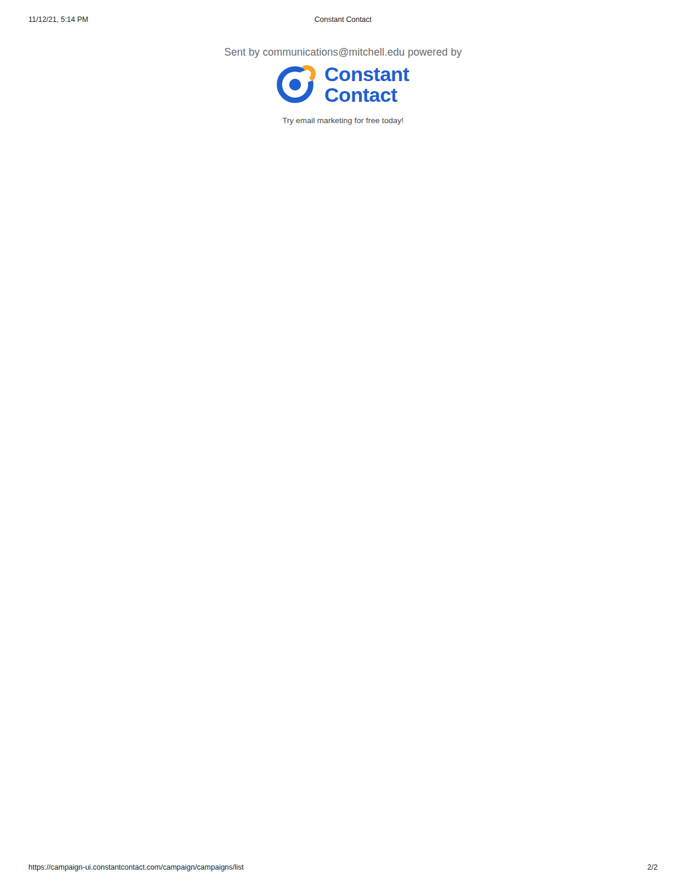11/12/21, 5:14 PM Constant Contact
Sent by communications@mitchell.edu powered by
Constant
Contact
Try email marketing for free today!
https://campaign-ui.constantcontact.com/campaign/campaigns/list 2/2